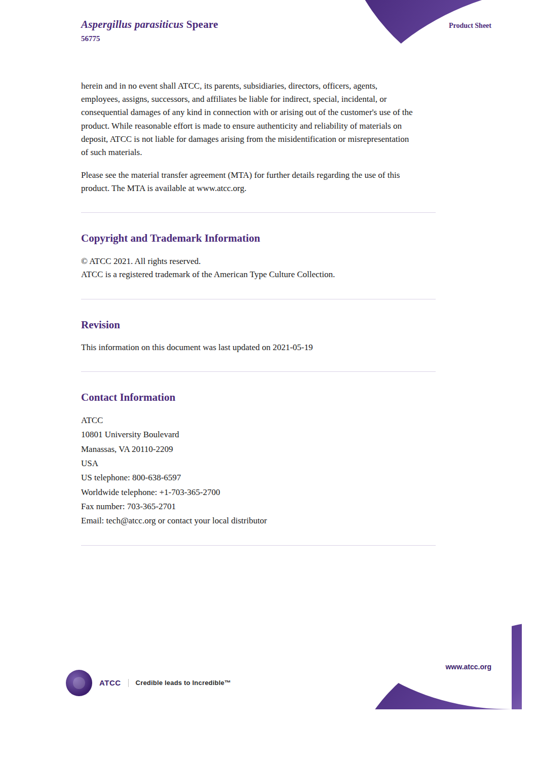Aspergillus parasiticus Speare
56775
Product Sheet
herein and in no event shall ATCC, its parents, subsidiaries, directors, officers, agents, employees, assigns, successors, and affiliates be liable for indirect, special, incidental, or consequential damages of any kind in connection with or arising out of the customer's use of the product. While reasonable effort is made to ensure authenticity and reliability of materials on deposit, ATCC is not liable for damages arising from the misidentification or misrepresentation of such materials.
Please see the material transfer agreement (MTA) for further details regarding the use of this product. The MTA is available at www.atcc.org.
Copyright and Trademark Information
© ATCC 2021. All rights reserved.
ATCC is a registered trademark of the American Type Culture Collection.
Revision
This information on this document was last updated on 2021-05-19
Contact Information
ATCC
10801 University Boulevard
Manassas, VA 20110-2209
USA
US telephone: 800-638-6597
Worldwide telephone: +1-703-365-2700
Fax number: 703-365-2701
Email: tech@atcc.org or contact your local distributor
ATCC
Credible leads to Incredible™
www.atcc.org
Page 5 of 5